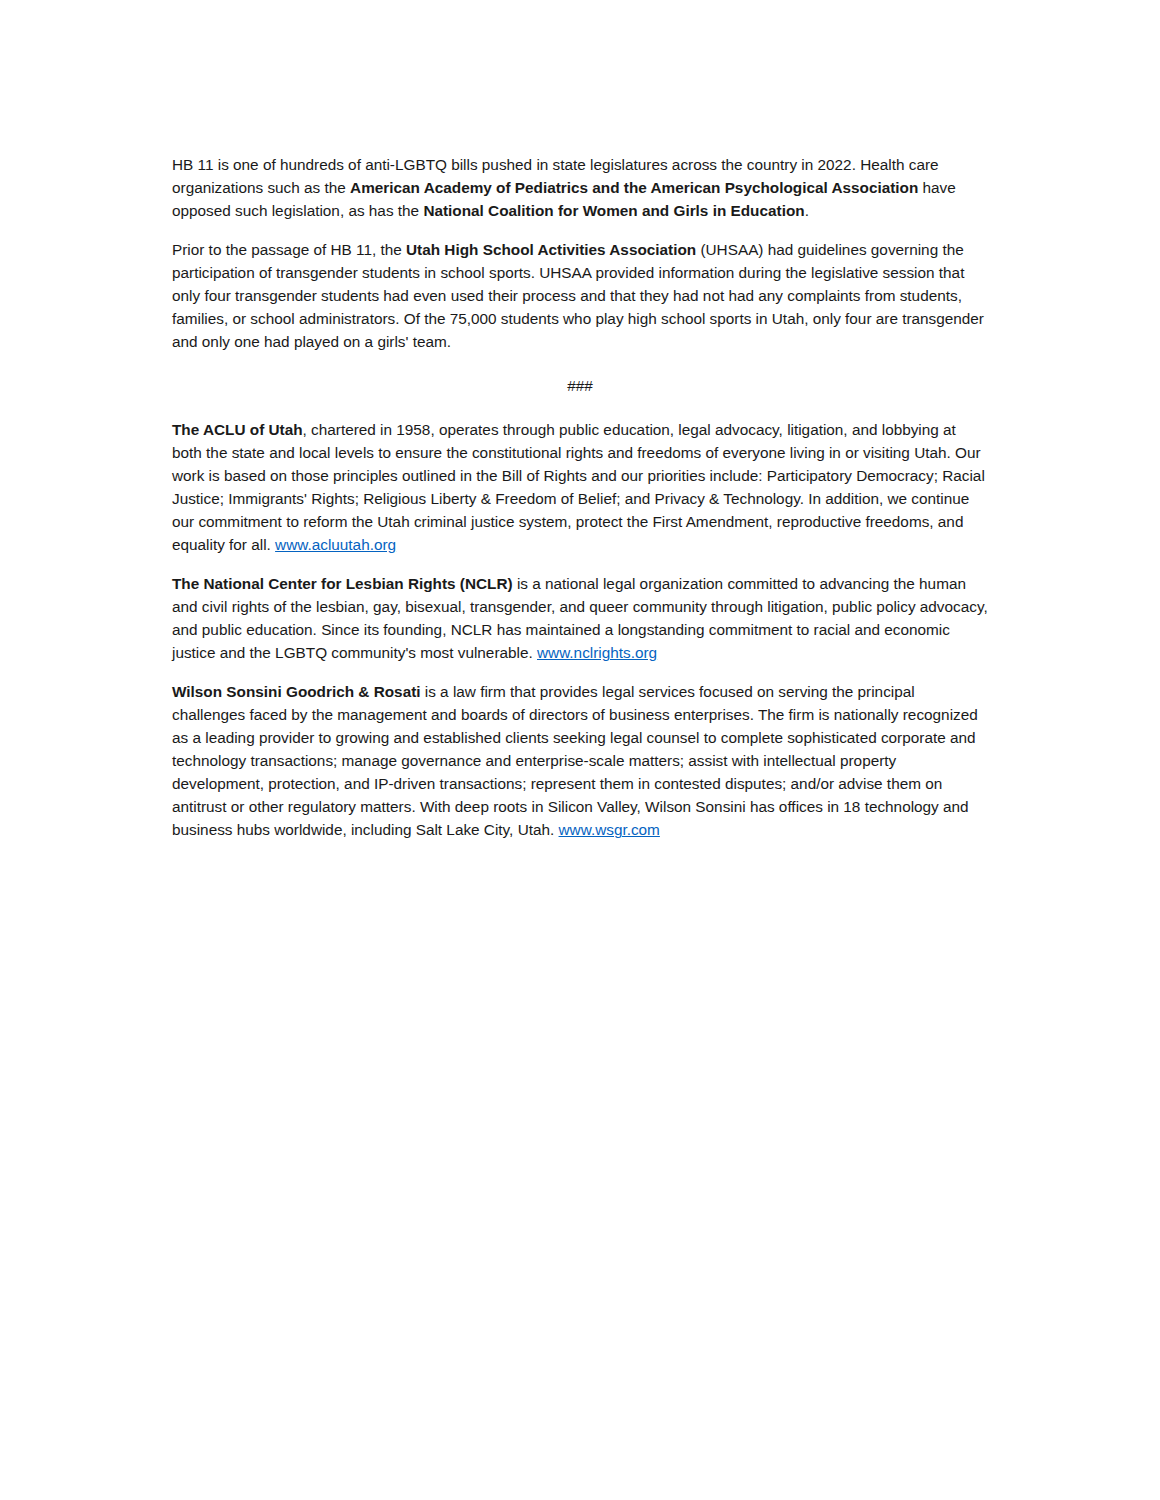HB 11 is one of hundreds of anti-LGBTQ bills pushed in state legislatures across the country in 2022. Health care organizations such as the American Academy of Pediatrics and the American Psychological Association have opposed such legislation, as has the National Coalition for Women and Girls in Education.
Prior to the passage of HB 11, the Utah High School Activities Association (UHSAA) had guidelines governing the participation of transgender students in school sports. UHSAA provided information during the legislative session that only four transgender students had even used their process and that they had not had any complaints from students, families, or school administrators. Of the 75,000 students who play high school sports in Utah, only four are transgender and only one had played on a girls' team.
###
The ACLU of Utah, chartered in 1958, operates through public education, legal advocacy, litigation, and lobbying at both the state and local levels to ensure the constitutional rights and freedoms of everyone living in or visiting Utah. Our work is based on those principles outlined in the Bill of Rights and our priorities include: Participatory Democracy; Racial Justice; Immigrants' Rights; Religious Liberty & Freedom of Belief; and Privacy & Technology. In addition, we continue our commitment to reform the Utah criminal justice system, protect the First Amendment, reproductive freedoms, and equality for all. www.acluutah.org
The National Center for Lesbian Rights (NCLR) is a national legal organization committed to advancing the human and civil rights of the lesbian, gay, bisexual, transgender, and queer community through litigation, public policy advocacy, and public education. Since its founding, NCLR has maintained a longstanding commitment to racial and economic justice and the LGBTQ community's most vulnerable. www.nclrights.org
Wilson Sonsini Goodrich & Rosati is a law firm that provides legal services focused on serving the principal challenges faced by the management and boards of directors of business enterprises. The firm is nationally recognized as a leading provider to growing and established clients seeking legal counsel to complete sophisticated corporate and technology transactions; manage governance and enterprise-scale matters; assist with intellectual property development, protection, and IP-driven transactions; represent them in contested disputes; and/or advise them on antitrust or other regulatory matters. With deep roots in Silicon Valley, Wilson Sonsini has offices in 18 technology and business hubs worldwide, including Salt Lake City, Utah. www.wsgr.com